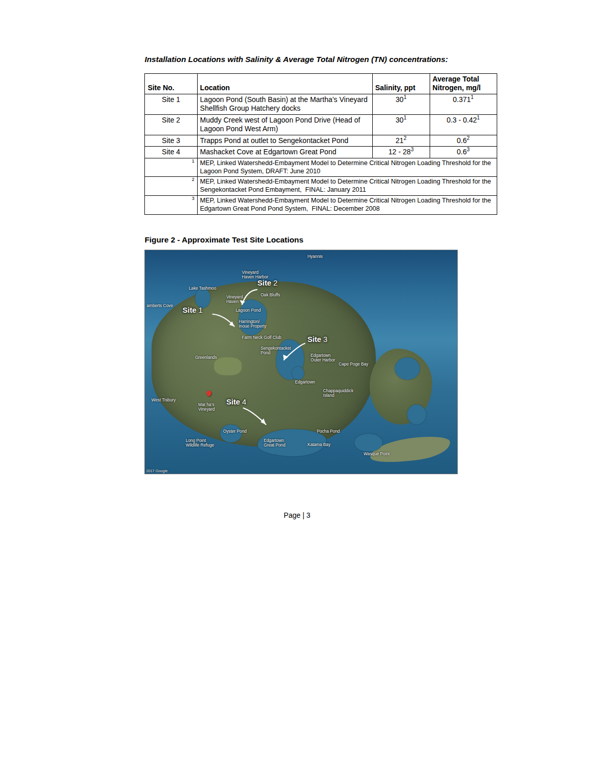Installation Locations with Salinity & Average Total Nitrogen (TN) concentrations:
| Site No. | Location | Salinity, ppt | Average Total Nitrogen, mg/l |
| --- | --- | --- | --- |
| Site 1 | Lagoon Pond (South Basin) at the Martha’s Vineyard Shellfish Group Hatchery docks | 30 1 | 0.371 1 |
| Site 2 | Muddy Creek west of Lagoon Pond Drive (Head of Lagoon Pond West Arm) | 30 1 | 0.3 - 0.42 1 |
| Site 3 | Trapps Pond at outlet to Sengekontacket Pond | 21 2 | 0.6 2 |
| Site 4 | Mashacket Cove at Edgartown Great Pond | 12 - 28 3 | 0.6 3 |
| 1 | MEP, Linked Watershedd-Embayment Model to Determine Critical Nitrogen Loading Threshold for the Lagoon Pond System, DRAFT: June 2010 |
| 2 | MEP, Linked Watershedd-Embayment Model to Determine Critical Nitrogen Loading Threshold for the Sengekontacket Pond Embayment, FINAL: January 2011 |
| 3 | MEP, Linked Watershedd-Embayment Model to Determine Critical Nitrogen Loading Threshold for the Edgartown Great Pond Pond System, FINAL: December 2008 |
Figure 2 - Approximate Test Site Locations
Hyannis
Vineyard
Haven Harbor
Lake Tashmoo
Vineyard
Haven
Oak Bluffs
amberts Cove
Lagoon Pond
Harrington/
Inoue Property
Farm Neck Golf Club
Sengekontacket
Pond
Greenlands
Edgartown
Outer Harbor
Cape Poge Bay
Edgartown
Chappaquiddick
Island
West Tisbury
Mar ha’s
Vineyard
Oyster Pond
Long Point
Wildlife Refuge
Edgartown
Great Pond
Pocha Pond
Katama Bay
Wasque Point
Site 2
Site 1
Site 3
Site 4
2017 Google
Page | 3